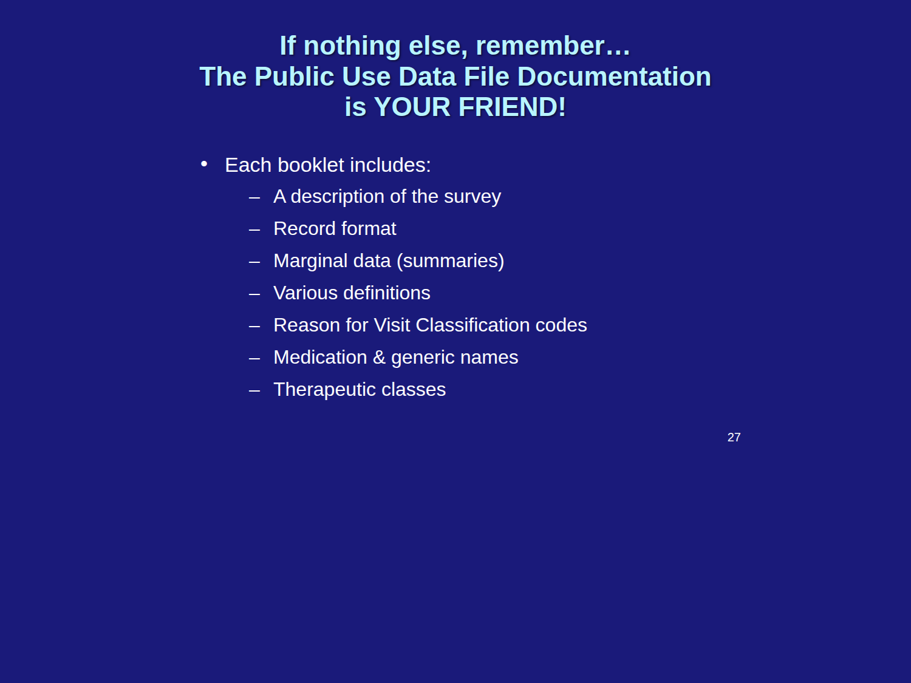If nothing else, remember…
The Public Use Data File Documentation
is YOUR FRIEND!
Each booklet includes:
A description of the survey
Record format
Marginal data (summaries)
Various definitions
Reason for Visit Classification codes
Medication & generic names
Therapeutic classes
27